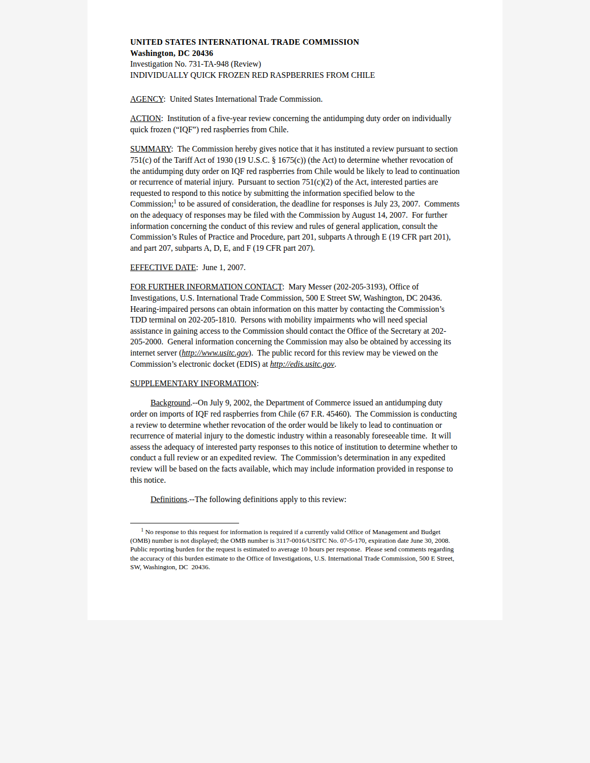UNITED STATES INTERNATIONAL TRADE COMMISSION
Washington, DC 20436
Investigation No. 731-TA-948 (Review)
INDIVIDUALLY QUICK FROZEN RED RASPBERRIES FROM CHILE
AGENCY: United States International Trade Commission.
ACTION: Institution of a five-year review concerning the antidumping duty order on individually quick frozen (“IQF”) red raspberries from Chile.
SUMMARY: The Commission hereby gives notice that it has instituted a review pursuant to section 751(c) of the Tariff Act of 1930 (19 U.S.C. § 1675(c)) (the Act) to determine whether revocation of the antidumping duty order on IQF red raspberries from Chile would be likely to lead to continuation or recurrence of material injury. Pursuant to section 751(c)(2) of the Act, interested parties are requested to respond to this notice by submitting the information specified below to the Commission;1 to be assured of consideration, the deadline for responses is July 23, 2007. Comments on the adequacy of responses may be filed with the Commission by August 14, 2007. For further information concerning the conduct of this review and rules of general application, consult the Commission’s Rules of Practice and Procedure, part 201, subparts A through E (19 CFR part 201), and part 207, subparts A, D, E, and F (19 CFR part 207).
EFFECTIVE DATE: June 1, 2007.
FOR FURTHER INFORMATION CONTACT: Mary Messer (202-205-3193), Office of Investigations, U.S. International Trade Commission, 500 E Street SW, Washington, DC 20436. Hearing-impaired persons can obtain information on this matter by contacting the Commission’s TDD terminal on 202-205-1810. Persons with mobility impairments who will need special assistance in gaining access to the Commission should contact the Office of the Secretary at 202-205-2000. General information concerning the Commission may also be obtained by accessing its internet server (http://www.usitc.gov). The public record for this review may be viewed on the Commission’s electronic docket (EDIS) at http://edis.usitc.gov.
SUPPLEMENTARY INFORMATION:
Background.--On July 9, 2002, the Department of Commerce issued an antidumping duty order on imports of IQF red raspberries from Chile (67 F.R. 45460). The Commission is conducting a review to determine whether revocation of the order would be likely to lead to continuation or recurrence of material injury to the domestic industry within a reasonably foreseeable time. It will assess the adequacy of interested party responses to this notice of institution to determine whether to conduct a full review or an expedited review. The Commission’s determination in any expedited review will be based on the facts available, which may include information provided in response to this notice.
Definitions.--The following definitions apply to this review:
1 No response to this request for information is required if a currently valid Office of Management and Budget (OMB) number is not displayed; the OMB number is 3117-0016/USITC No. 07-5-170, expiration date June 30, 2008. Public reporting burden for the request is estimated to average 10 hours per response. Please send comments regarding the accuracy of this burden estimate to the Office of Investigations, U.S. International Trade Commission, 500 E Street, SW, Washington, DC 20436.